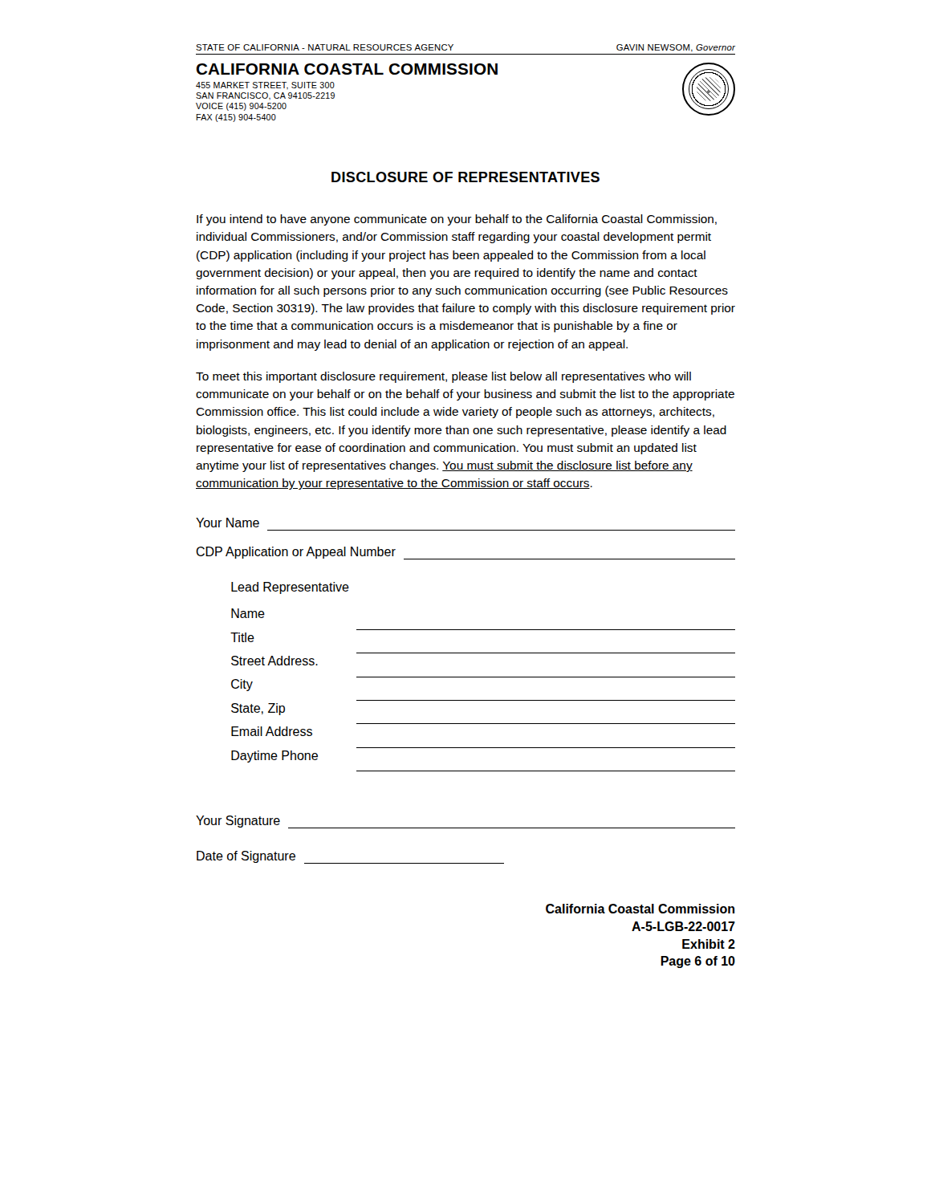State of California - Natural Resources Agency
Gavin Newsom, Governor
CALIFORNIA COASTAL COMMISSION
455 Market Street, Suite 300
San Francisco, CA 94105-2219
Voice (415) 904-5200
Fax (415) 904-5400
DISCLOSURE OF REPRESENTATIVES
If you intend to have anyone communicate on your behalf to the California Coastal Commission, individual Commissioners, and/or Commission staff regarding your coastal development permit (CDP) application (including if your project has been appealed to the Commission from a local government decision) or your appeal, then you are required to identify the name and contact information for all such persons prior to any such communication occurring (see Public Resources Code, Section 30319). The law provides that failure to comply with this disclosure requirement prior to the time that a communication occurs is a misdemeanor that is punishable by a fine or imprisonment and may lead to denial of an application or rejection of an appeal.
To meet this important disclosure requirement, please list below all representatives who will communicate on your behalf or on the behalf of your business and submit the list to the appropriate Commission office. This list could include a wide variety of people such as attorneys, architects, biologists, engineers, etc. If you identify more than one such representative, please identify a lead representative for ease of coordination and communication. You must submit an updated list anytime your list of representatives changes. You must submit the disclosure list before any communication by your representative to the Commission or staff occurs.
Your Name
CDP Application or Appeal Number
Lead Representative
| Name | |
| Title | |
| Street Address. | |
| City | |
| State, Zip | |
| Email Address | |
| Daytime Phone | |
Your Signature
Date of Signature
California Coastal Commission
A-5-LGB-22-0017
Exhibit 2
Page 6 of 10